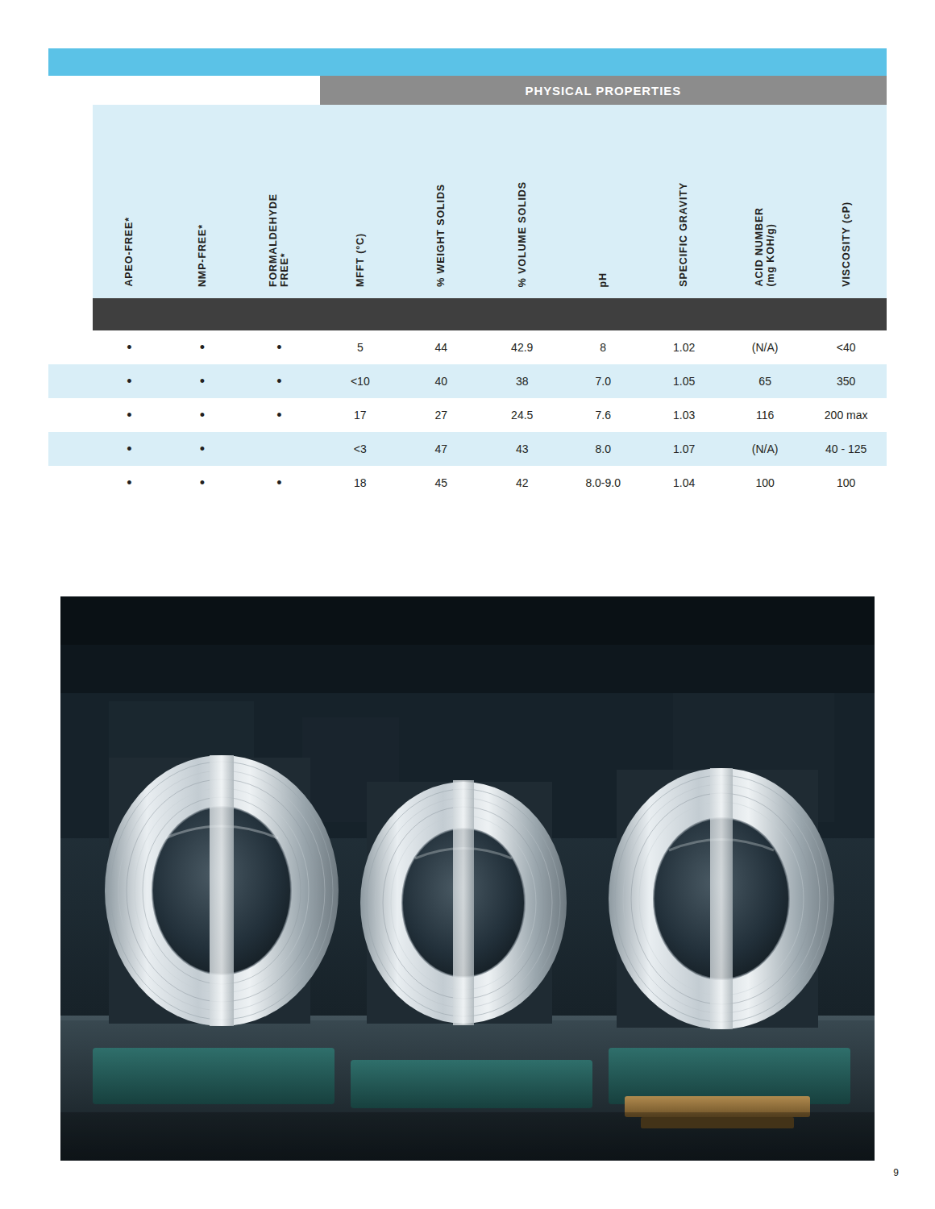| | | | | PHYSICAL PROPERTIES |
| | APEO-FREE* | NMP-FREE* | FORMALDEHYDE FREE* | MFFT (°C) | % WEIGHT SOLIDS | % VOLUME SOLIDS | pH | SPECIFIC GRAVITY | ACID NUMBER (mg KOH/g) | VISCOSITY (cP) |
| | • | • | • | 5 | 44 | 42.9 | 8 | 1.02 | (N/A) | <40 |
| | • | • | • | <10 | 40 | 38 | 7.0 | 1.05 | 65 | 350 |
| | • | • | • | 17 | 27 | 24.5 | 7.6 | 1.03 | 116 | 200 max |
| | • | • | | <3 | 47 | 43 | 8.0 | 1.07 | (N/A) | 40 - 125 |
| | • | • | • | 18 | 45 | 42 | 8.0-9.0 | 1.04 | 100 | 100 |
9